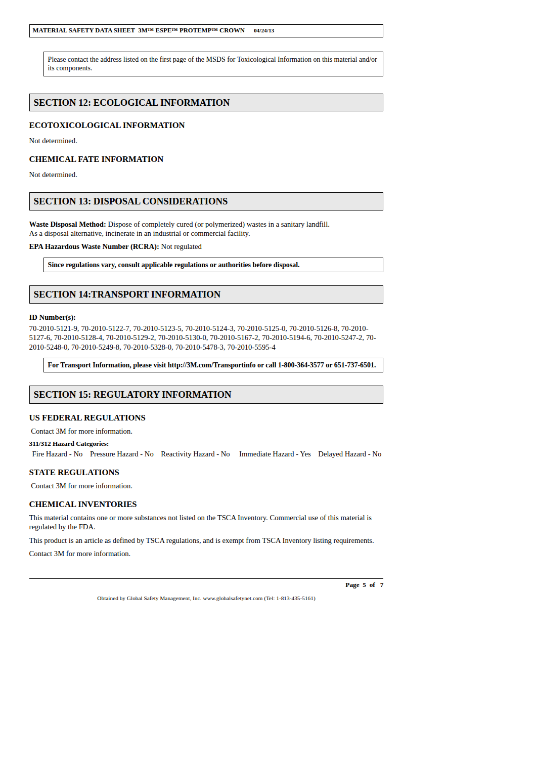MATERIAL SAFETY DATA SHEET 3M™ ESPE™ PROTEMP™ CROWN04/24/13
Please contact the address listed on the first page of the MSDS for Toxicological Information on this material and/or its components.
SECTION 12: ECOLOGICAL INFORMATION
ECOTOXICOLOGICAL INFORMATION
Not determined.
CHEMICAL FATE INFORMATION
Not determined.
SECTION 13: DISPOSAL CONSIDERATIONS
Waste Disposal Method: Dispose of completely cured (or polymerized) wastes in a sanitary landfill.
As a disposal alternative, incinerate in an industrial or commercial facility.
EPA Hazardous Waste Number (RCRA): Not regulated
Since regulations vary, consult applicable regulations or authorities before disposal.
SECTION 14:TRANSPORT INFORMATION
ID Number(s):
70-2010-5121-9, 70-2010-5122-7, 70-2010-5123-5, 70-2010-5124-3, 70-2010-5125-0, 70-2010-5126-8, 70-2010-5127-6, 70-2010-5128-4, 70-2010-5129-2, 70-2010-5130-0, 70-2010-5167-2, 70-2010-5194-6, 70-2010-5247-2, 70-2010-5248-0, 70-2010-5249-8, 70-2010-5328-0, 70-2010-5478-3, 70-2010-5595-4
For Transport Information, please visit http://3M.com/Transportinfo or call 1-800-364-3577 or 651-737-6501.
SECTION 15: REGULATORY INFORMATION
US FEDERAL REGULATIONS
Contact 3M for more information.
311/312 Hazard Categories:
Fire Hazard - No Pressure Hazard - No Reactivity Hazard - No Immediate Hazard - Yes Delayed Hazard - No
STATE REGULATIONS
Contact 3M for more information.
CHEMICAL INVENTORIES
This material contains one or more substances not listed on the TSCA Inventory. Commercial use of this material is regulated by the FDA.
This product is an article as defined by TSCA regulations, and is exempt from TSCA Inventory listing requirements.
Contact 3M for more information.
Page 5 of 7
Obtained by Global Safety Management, Inc. www.globalsafetynet.com (Tel: 1-813-435-5161)